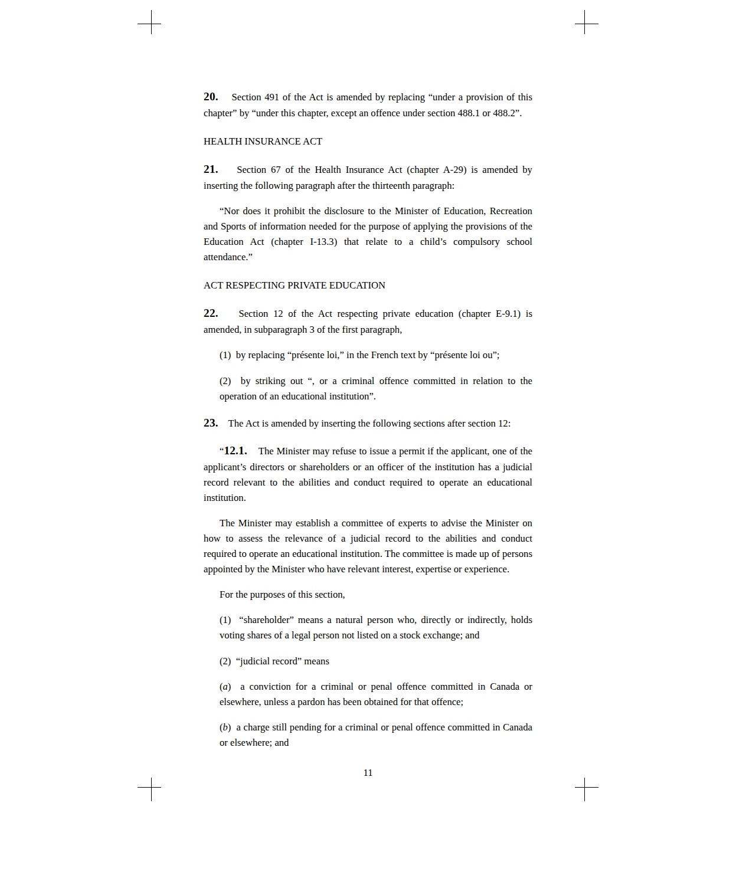20. Section 491 of the Act is amended by replacing “under a provision of this chapter” by “under this chapter, except an offence under section 488.1 or 488.2”.
Health Insurance Act
21. Section 67 of the Health Insurance Act (chapter A-29) is amended by inserting the following paragraph after the thirteenth paragraph:
“Nor does it prohibit the disclosure to the Minister of Education, Recreation and Sports of information needed for the purpose of applying the provisions of the Education Act (chapter I-13.3) that relate to a child’s compulsory school attendance.”
Act respecting private education
22. Section 12 of the Act respecting private education (chapter E-9.1) is amended, in subparagraph 3 of the first paragraph,
(1) by replacing “présente loi,” in the French text by “présente loi ou”;
(2) by striking out “, or a criminal offence committed in relation to the operation of an educational institution”.
23. The Act is amended by inserting the following sections after section 12:
“12.1. The Minister may refuse to issue a permit if the applicant, one of the applicant’s directors or shareholders or an officer of the institution has a judicial record relevant to the abilities and conduct required to operate an educational institution.
The Minister may establish a committee of experts to advise the Minister on how to assess the relevance of a judicial record to the abilities and conduct required to operate an educational institution. The committee is made up of persons appointed by the Minister who have relevant interest, expertise or experience.
For the purposes of this section,
(1) “shareholder” means a natural person who, directly or indirectly, holds voting shares of a legal person not listed on a stock exchange; and
(2) “judicial record” means
(a) a conviction for a criminal or penal offence committed in Canada or elsewhere, unless a pardon has been obtained for that offence;
(b) a charge still pending for a criminal or penal offence committed in Canada or elsewhere; and
11